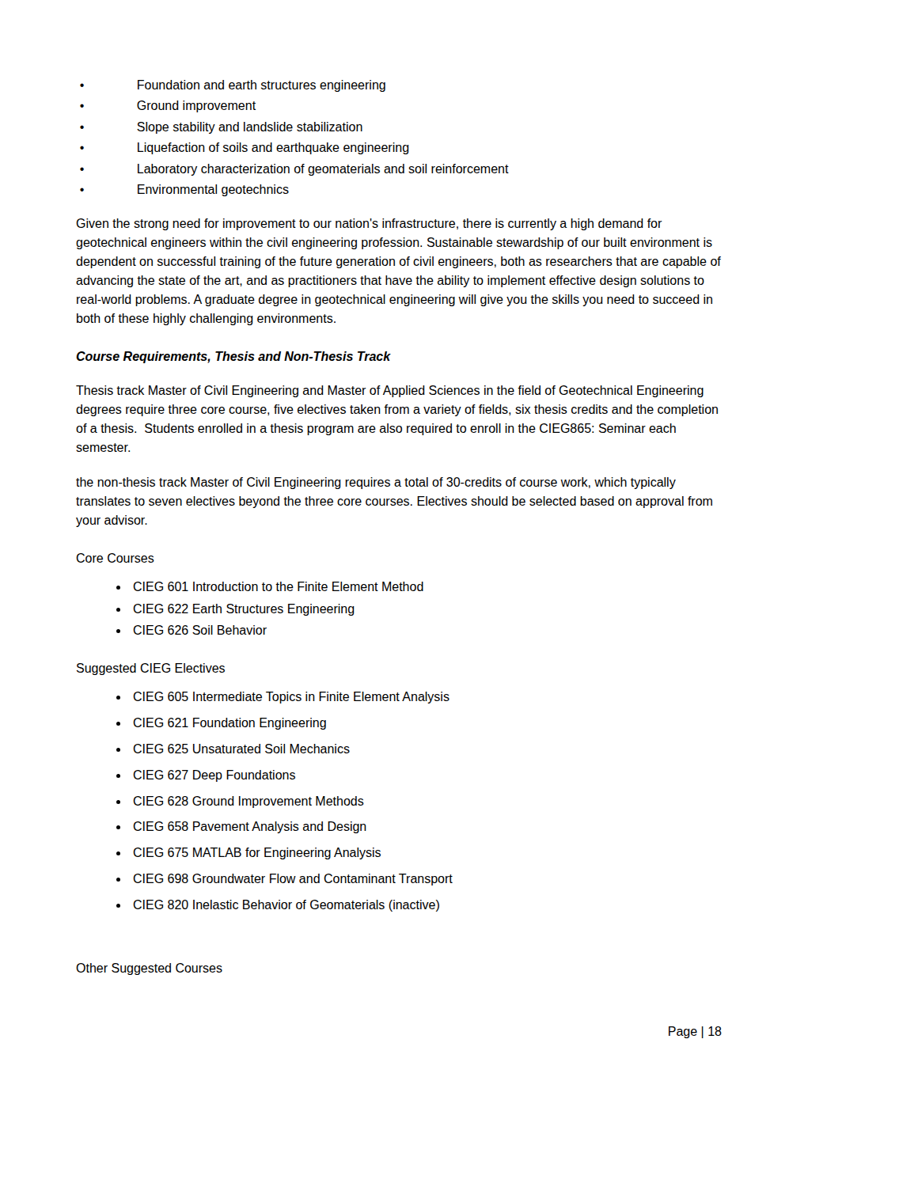•Foundation and earth structures engineering
•Ground improvement
•Slope stability and landslide stabilization
•Liquefaction of soils and earthquake engineering
•Laboratory characterization of geomaterials and soil reinforcement
•Environmental geotechnics
Given the strong need for improvement to our nation's infrastructure, there is currently a high demand for geotechnical engineers within the civil engineering profession. Sustainable stewardship of our built environment is dependent on successful training of the future generation of civil engineers, both as researchers that are capable of advancing the state of the art, and as practitioners that have the ability to implement effective design solutions to real-world problems. A graduate degree in geotechnical engineering will give you the skills you need to succeed in both of these highly challenging environments.
Course Requirements, Thesis and Non-Thesis Track
Thesis track Master of Civil Engineering and Master of Applied Sciences in the field of Geotechnical Engineering degrees require three core course, five electives taken from a variety of fields, six thesis credits and the completion of a thesis. Students enrolled in a thesis program are also required to enroll in the CIEG865: Seminar each semester.
the non-thesis track Master of Civil Engineering requires a total of 30-credits of course work, which typically translates to seven electives beyond the three core courses. Electives should be selected based on approval from your advisor.
Core Courses
CIEG 601 Introduction to the Finite Element Method
CIEG 622 Earth Structures Engineering
CIEG 626 Soil Behavior
Suggested CIEG Electives
CIEG 605 Intermediate Topics in Finite Element Analysis
CIEG 621 Foundation Engineering
CIEG 625 Unsaturated Soil Mechanics
CIEG 627 Deep Foundations
CIEG 628 Ground Improvement Methods
CIEG 658 Pavement Analysis and Design
CIEG 675 MATLAB for Engineering Analysis
CIEG 698 Groundwater Flow and Contaminant Transport
CIEG 820 Inelastic Behavior of Geomaterials (inactive)
Other Suggested Courses
Page | 18